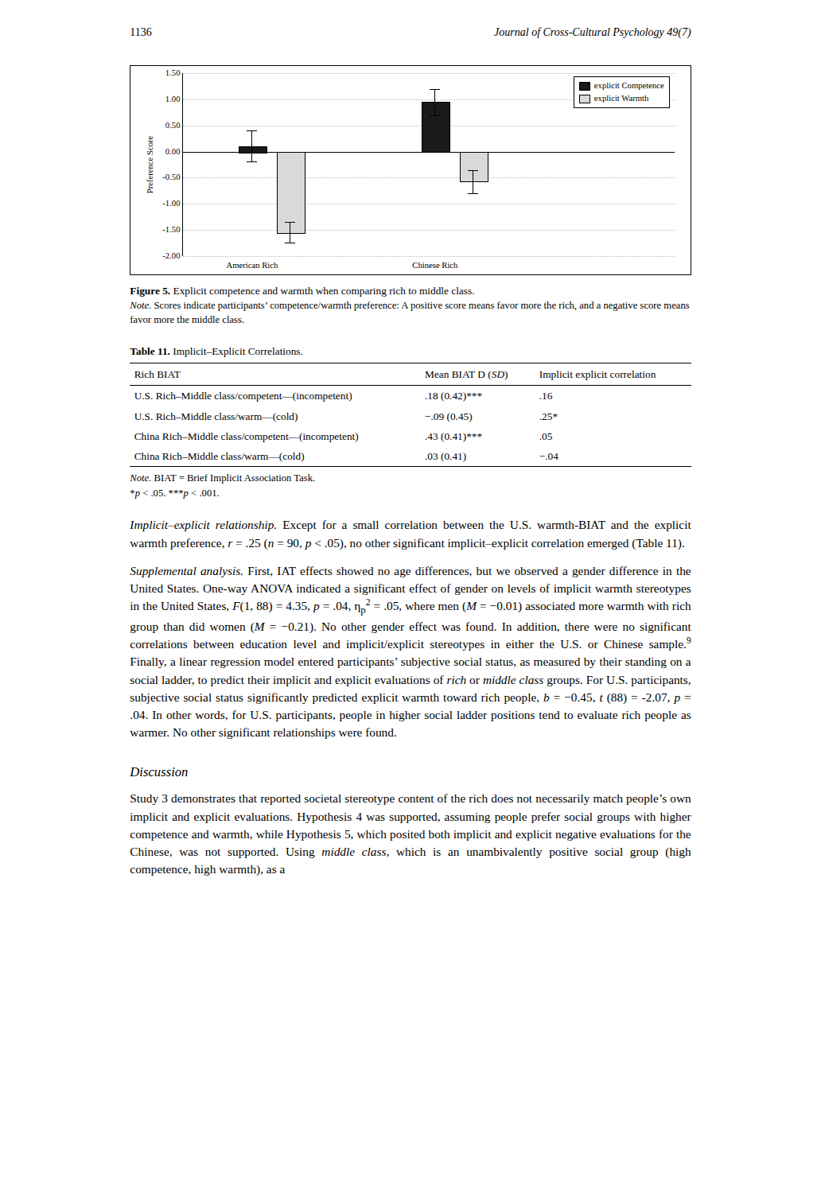1136 Journal of Cross-Cultural Psychology 49(7)
Preference Score
1.50
1.00
0.50
0.00
-0.50
-1.00
-1.50
-2.00
explicit Competence
explicit Warmth
American Rich Chinese Rich
Figure 5. Explicit competence and warmth when comparing rich to middle class.
Note. Scores indicate participants’ competence/warmth preference: A positive score means favor more the rich, and a negative score means favor more the middle class.
Table 11. Implicit–Explicit Correlations.
| Rich BIAT | Mean BIAT D ( SD ) | Implicit explicit correlation |
| --- | --- | --- |
| U.S. Rich–Middle class/competent—(incompetent) | .18 (0.42)*** | .16 |
| U.S. Rich–Middle class/warm—(cold) | −.09 (0.45) | .25* |
| China Rich–Middle class/competent—(incompetent) | .43 (0.41)*** | .05 |
| China Rich–Middle class/warm—(cold) | .03 (0.41) | −.04 |
Note. BIAT = Brief Implicit Association Task.
*p < .05. ***p < .001.
Implicit–explicit relationship. Except for a small correlation between the U.S. warmth-BIAT and the explicit warmth preference, r = .25 (n = 90, p < .05), no other significant implicit–explicit correlation emerged (Table 11).
Supplemental analysis. First, IAT effects showed no age differences, but we observed a gender difference in the United States. One-way ANOVA indicated a significant effect of gender on levels of implicit warmth stereotypes in the United States, F(1, 88) = 4.35, p = .04, ηp2 = .05, where men (M = −0.01) associated more warmth with rich group than did women (M = −0.21). No other gender effect was found. In addition, there were no significant correlations between education level and implicit/explicit stereotypes in either the U.S. or Chinese sample.9 Finally, a linear regression model entered participants’ subjective social status, as measured by their standing on a social ladder, to predict their implicit and explicit evaluations of rich or middle class groups. For U.S. participants, subjective social status significantly predicted explicit warmth toward rich people, b = −0.45, t (88) = -2.07, p = .04. In other words, for U.S. participants, people in higher social ladder positions tend to evaluate rich people as warmer. No other significant relationships were found.
Discussion
Study 3 demonstrates that reported societal stereotype content of the rich does not necessarily match people’s own implicit and explicit evaluations. Hypothesis 4 was supported, assuming people prefer social groups with higher competence and warmth, while Hypothesis 5, which posited both implicit and explicit negative evaluations for the Chinese, was not supported. Using middle class, which is an unambivalently positive social group (high competence, high warmth), as a